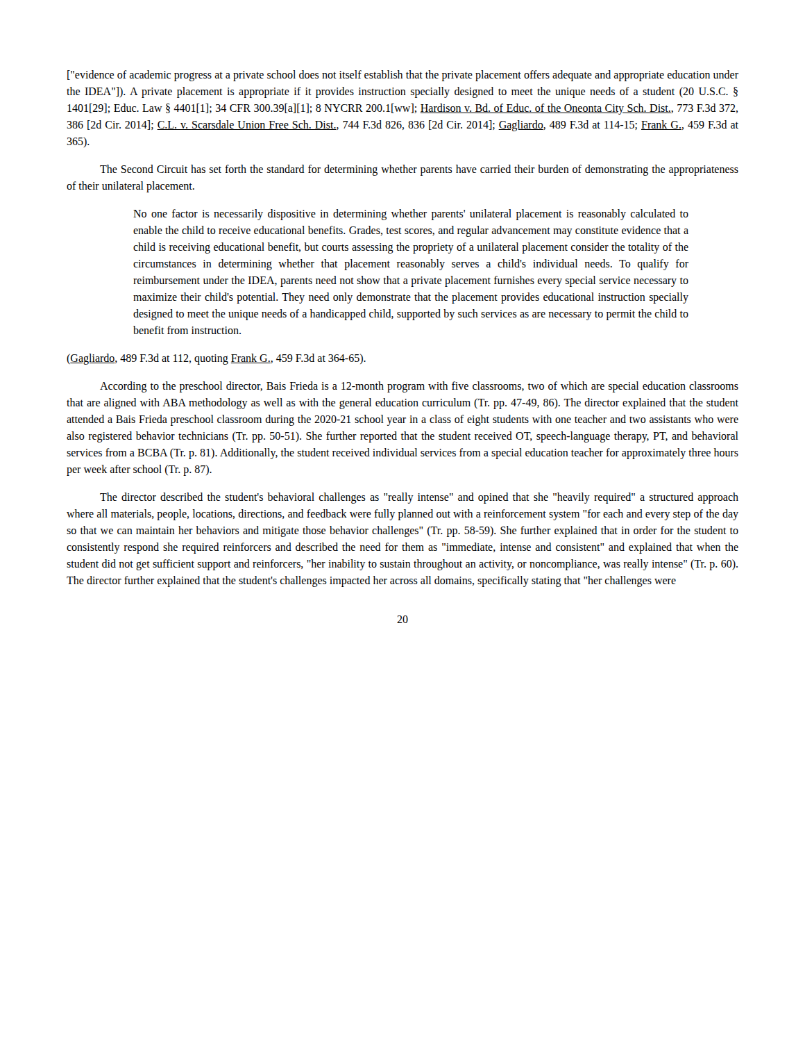["evidence of academic progress at a private school does not itself establish that the private placement offers adequate and appropriate education under the IDEA"]). A private placement is appropriate if it provides instruction specially designed to meet the unique needs of a student (20 U.S.C. § 1401[29]; Educ. Law § 4401[1]; 34 CFR 300.39[a][1]; 8 NYCRR 200.1[ww]; Hardison v. Bd. of Educ. of the Oneonta City Sch. Dist., 773 F.3d 372, 386 [2d Cir. 2014]; C.L. v. Scarsdale Union Free Sch. Dist., 744 F.3d 826, 836 [2d Cir. 2014]; Gagliardo, 489 F.3d at 114-15; Frank G., 459 F.3d at 365).
The Second Circuit has set forth the standard for determining whether parents have carried their burden of demonstrating the appropriateness of their unilateral placement.
No one factor is necessarily dispositive in determining whether parents' unilateral placement is reasonably calculated to enable the child to receive educational benefits. Grades, test scores, and regular advancement may constitute evidence that a child is receiving educational benefit, but courts assessing the propriety of a unilateral placement consider the totality of the circumstances in determining whether that placement reasonably serves a child's individual needs. To qualify for reimbursement under the IDEA, parents need not show that a private placement furnishes every special service necessary to maximize their child's potential. They need only demonstrate that the placement provides educational instruction specially designed to meet the unique needs of a handicapped child, supported by such services as are necessary to permit the child to benefit from instruction.
(Gagliardo, 489 F.3d at 112, quoting Frank G., 459 F.3d at 364-65).
According to the preschool director, Bais Frieda is a 12-month program with five classrooms, two of which are special education classrooms that are aligned with ABA methodology as well as with the general education curriculum (Tr. pp. 47-49, 86). The director explained that the student attended a Bais Frieda preschool classroom during the 2020-21 school year in a class of eight students with one teacher and two assistants who were also registered behavior technicians (Tr. pp. 50-51). She further reported that the student received OT, speech-language therapy, PT, and behavioral services from a BCBA (Tr. p. 81). Additionally, the student received individual services from a special education teacher for approximately three hours per week after school (Tr. p. 87).
The director described the student's behavioral challenges as "really intense" and opined that she "heavily required" a structured approach where all materials, people, locations, directions, and feedback were fully planned out with a reinforcement system "for each and every step of the day so that we can maintain her behaviors and mitigate those behavior challenges" (Tr. pp. 58-59). She further explained that in order for the student to consistently respond she required reinforcers and described the need for them as "immediate, intense and consistent" and explained that when the student did not get sufficient support and reinforcers, "her inability to sustain throughout an activity, or noncompliance, was really intense" (Tr. p. 60). The director further explained that the student's challenges impacted her across all domains, specifically stating that "her challenges were
20